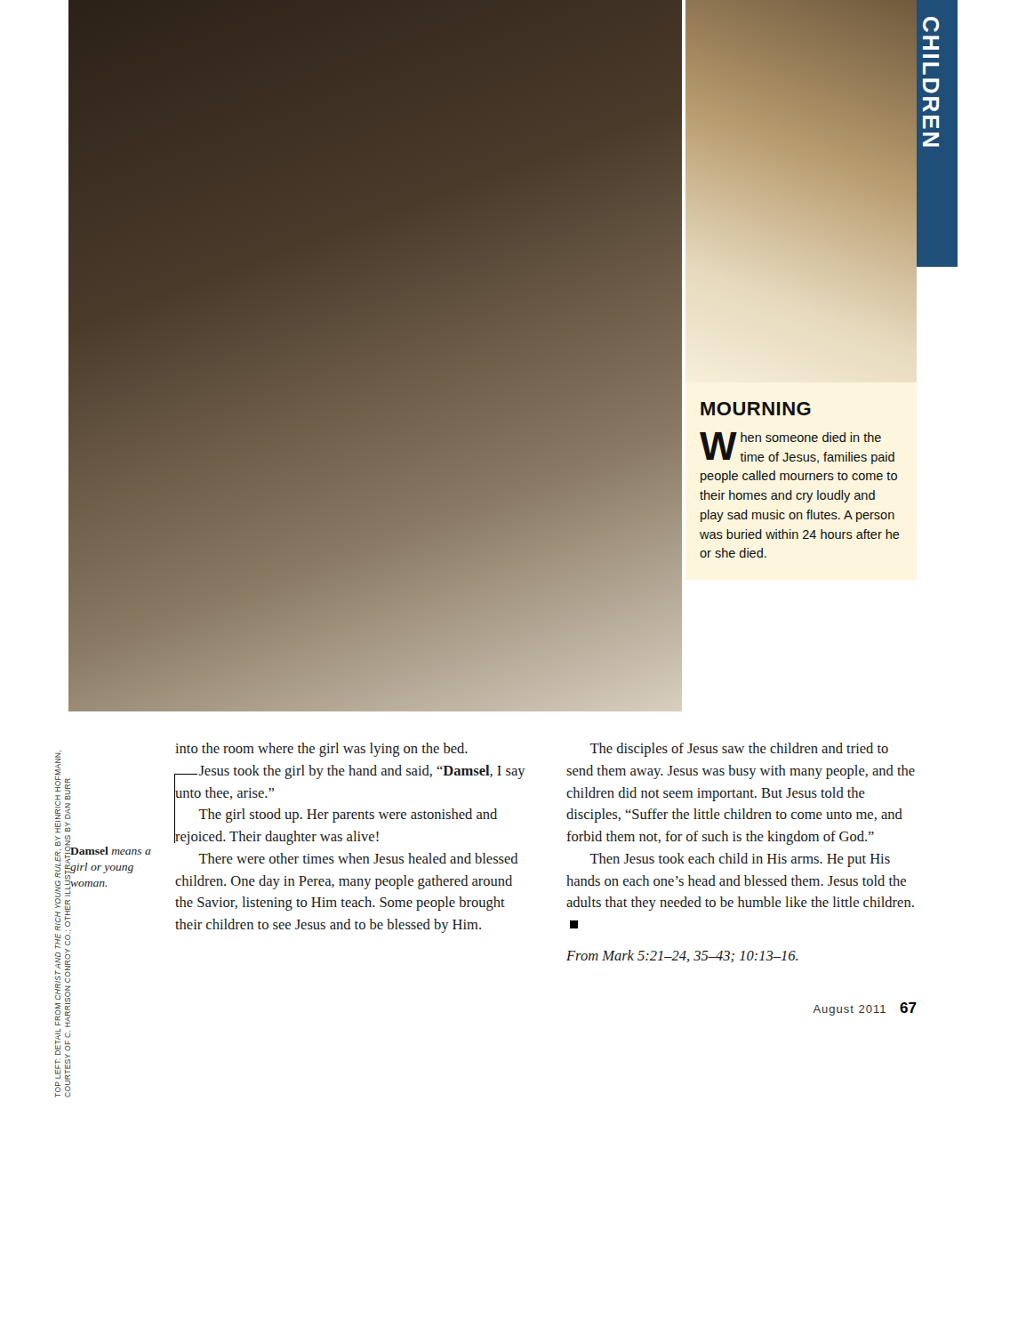CHILDREN
MOURNING
When someone died in the time of Jesus, families paid people called mourners to come to their homes and cry loudly and play sad music on flutes. A person was buried within 24 hours after he or she died.
Top left: detail from Christ and the Rich Young Ruler, by Heinrich Hofmann, courtesy of C. Harrison Conroy Co.; other illustrations by Dan Burr
Damsel means a girl or young woman.
into the room where the girl was lying on the bed.
Jesus took the girl by the hand and said, “Damsel, I say unto thee, arise.”
The girl stood up. Her parents were astonished and rejoiced. Their daughter was alive!
There were other times when Jesus healed and blessed children. One day in Perea, many people gathered around the Savior, listening to Him teach. Some people brought their children to see Jesus and to be blessed by Him.
The disciples of Jesus saw the children and tried to send them away. Jesus was busy with many people, and the children did not seem important. But Jesus told the disciples, “Suffer the little children to come unto me, and forbid them not, for of such is the kingdom of God.”
Then Jesus took each child in His arms. He put His hands on each one’s head and blessed them. Jesus told the adults that they needed to be humble like the little children.
From Mark 5:21–24, 35–43; 10:13–16.
August 2011 67